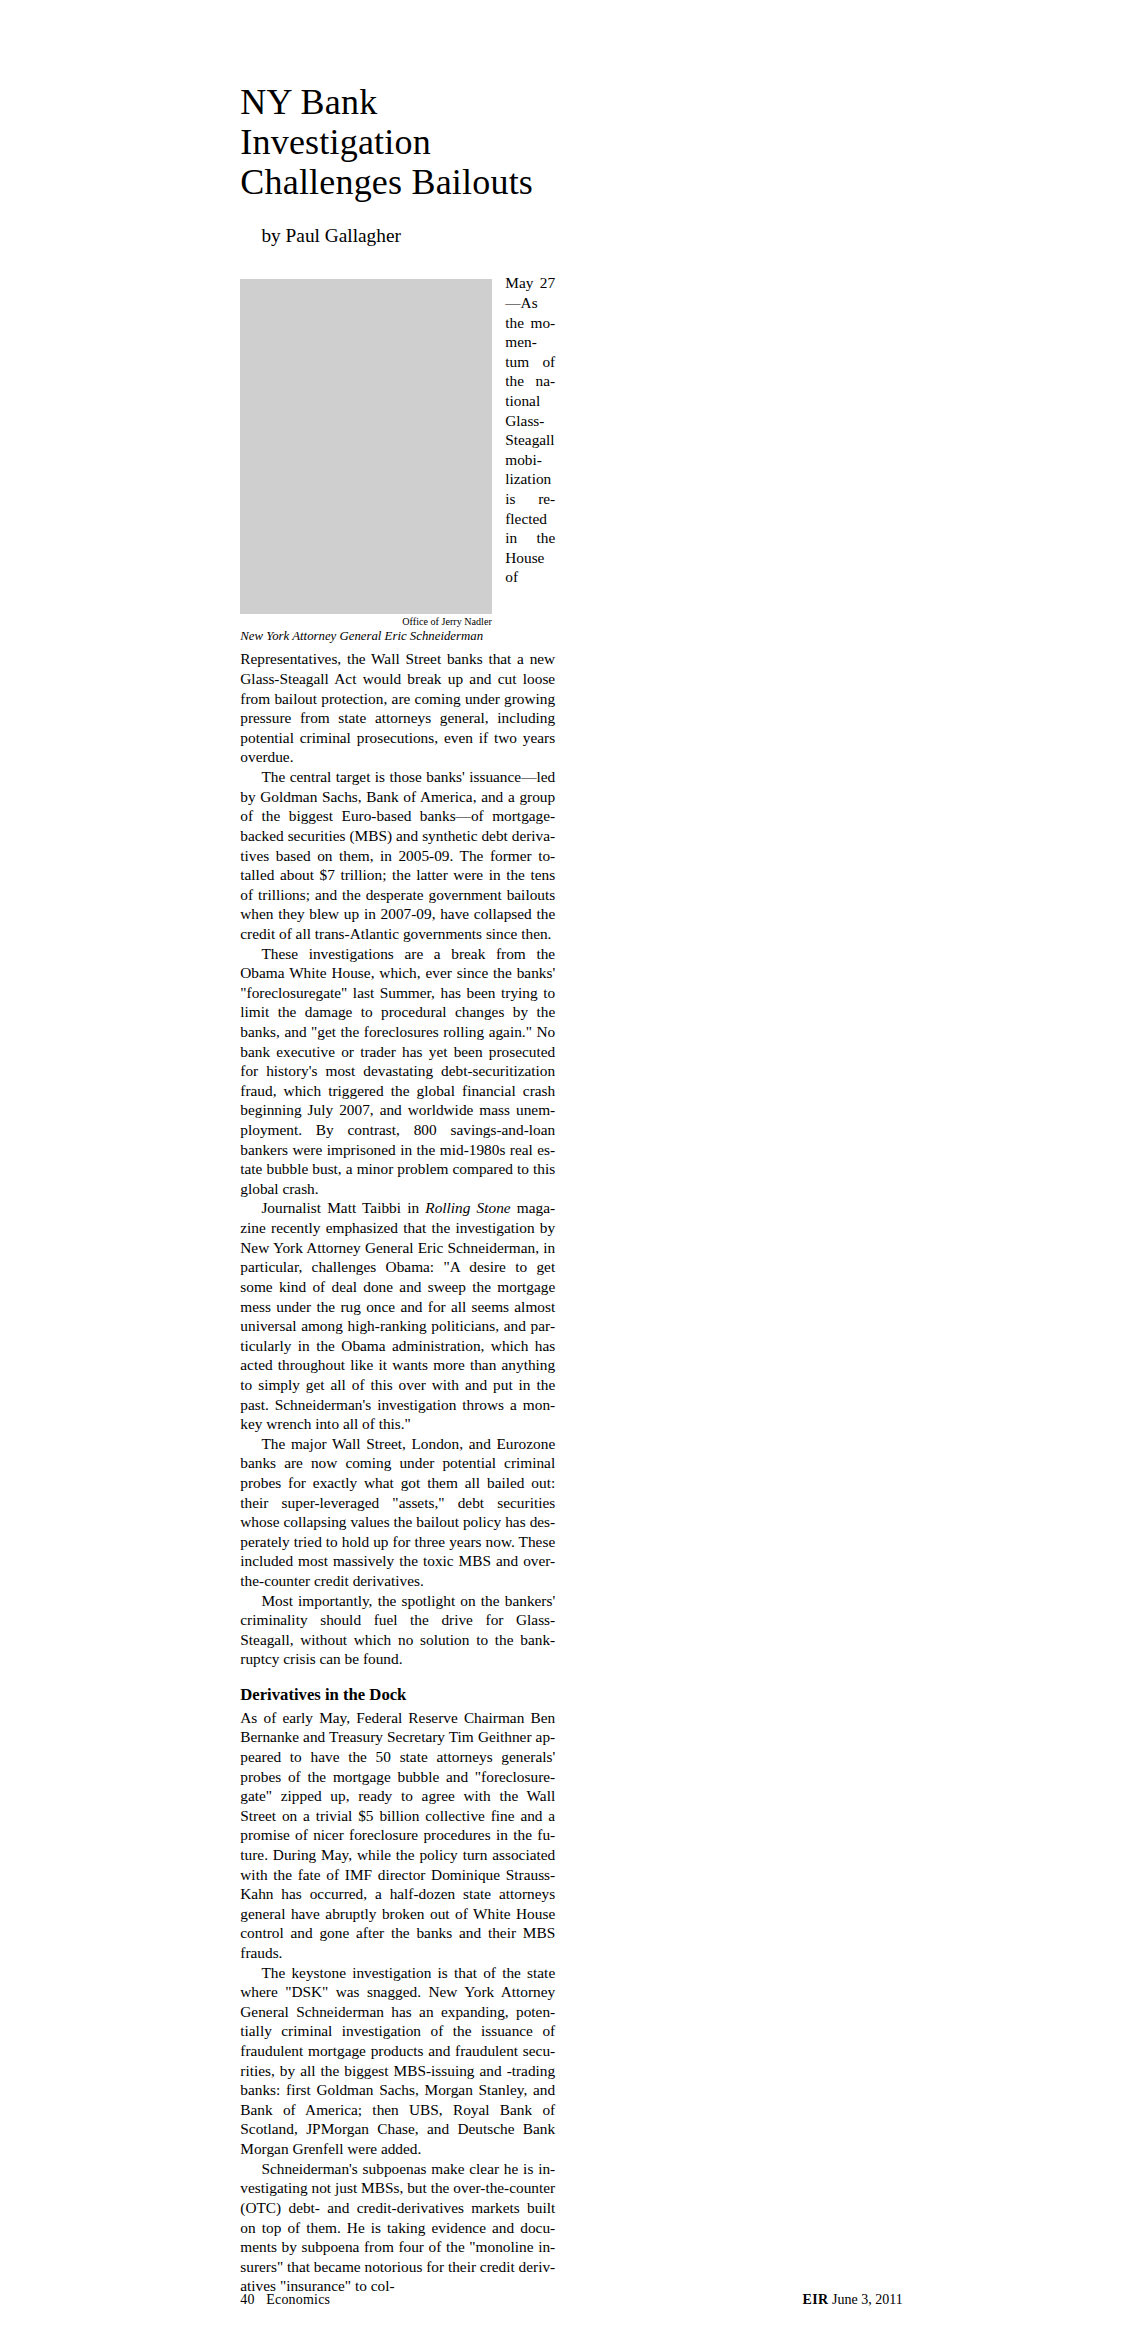NY Bank Investigation Challenges Bailouts
by Paul Gallagher
Office of Jerry Nadler
New York Attorney General Eric Schneiderman
May 27—As the momentum of the national Glass-Steagall mobilization is reflected in the House of Representatives, the Wall Street banks that a new Glass-Steagall Act would break up and cut loose from bailout protection, are coming under growing pressure from state attorneys general, including potential criminal prosecutions, even if two years overdue.
The central target is those banks' issuance—led by Goldman Sachs, Bank of America, and a group of the biggest Euro-based banks—of mortgage-backed securities (MBS) and synthetic debt derivatives based on them, in 2005-09. The former totalled about $7 trillion; the latter were in the tens of trillions; and the desperate government bailouts when they blew up in 2007-09, have collapsed the credit of all trans-Atlantic governments since then.
These investigations are a break from the Obama White House, which, ever since the banks' "foreclosuregate" last Summer, has been trying to limit the damage to procedural changes by the banks, and "get the foreclosures rolling again." No bank executive or trader has yet been prosecuted for history's most devastating debt-securitization fraud, which triggered the global financial crash beginning July 2007, and worldwide mass unemployment. By contrast, 800 savings-and-loan bankers were imprisoned in the mid-1980s real estate bubble bust, a minor problem compared to this global crash.
Journalist Matt Taibbi in Rolling Stone magazine recently emphasized that the investigation by New York Attorney General Eric Schneiderman, in particular, challenges Obama: "A desire to get some kind of deal done and sweep the mortgage mess under the rug once and for all seems almost universal among high-ranking politicians, and particularly in the Obama administration, which has acted throughout like it wants more than anything to simply get all of this over with and put in the past. Schneiderman's investigation throws a monkey wrench into all of this."
The major Wall Street, London, and Eurozone banks are now coming under potential criminal probes for exactly what got them all bailed out: their super-leveraged "assets," debt securities whose collapsing values the bailout policy has desperately tried to hold up for three years now. These included most massively the toxic MBS and over-the-counter credit derivatives.
Most importantly, the spotlight on the bankers' criminality should fuel the drive for Glass-Steagall, without which no solution to the bankruptcy crisis can be found.
Derivatives in the Dock
As of early May, Federal Reserve Chairman Ben Bernanke and Treasury Secretary Tim Geithner appeared to have the 50 state attorneys generals' probes of the mortgage bubble and "foreclosuregate" zipped up, ready to agree with the Wall Street on a trivial $5 billion collective fine and a promise of nicer foreclosure procedures in the future. During May, while the policy turn associated with the fate of IMF director Dominique Strauss-Kahn has occurred, a half-dozen state attorneys general have abruptly broken out of White House control and gone after the banks and their MBS frauds.
The keystone investigation is that of the state where "DSK" was snagged. New York Attorney General Schneiderman has an expanding, potentially criminal investigation of the issuance of fraudulent mortgage products and fraudulent securities, by all the biggest MBS-issuing and -trading banks: first Goldman Sachs, Morgan Stanley, and Bank of America; then UBS, Royal Bank of Scotland, JPMorgan Chase, and Deutsche Bank Morgan Grenfell were added.
Schneiderman's subpoenas make clear he is investigating not just MBSs, but the over-the-counter (OTC) debt- and credit-derivatives markets built on top of them. He is taking evidence and documents by subpoena from four of the "monoline insurers" that became notorious for their credit derivatives "insurance" to col-
40 Economics
EIR June 3, 2011